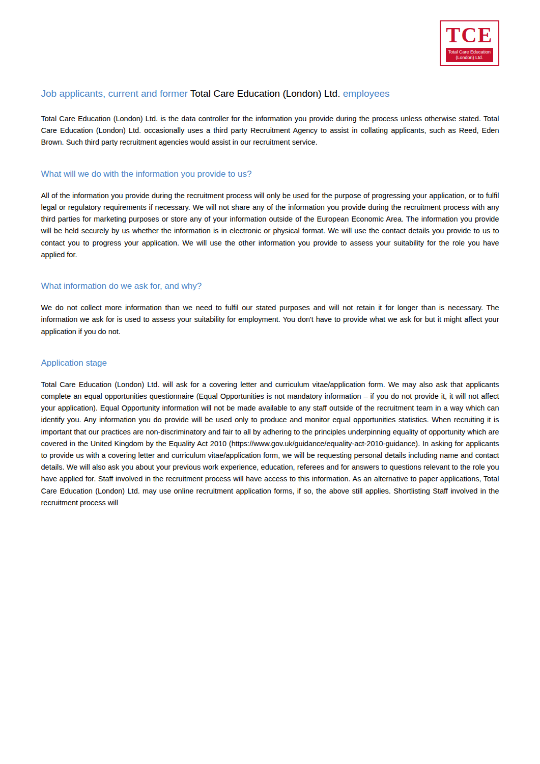TCE
Total Care Education
(London) Ltd.
Job applicants, current and former Total Care Education (London) Ltd. employees
Total Care Education (London) Ltd. is the data controller for the information you provide during the process unless otherwise stated. Total Care Education (London) Ltd. occasionally uses a third party Recruitment Agency to assist in collating applicants, such as Reed, Eden Brown. Such third party recruitment agencies would assist in our recruitment service.
What will we do with the information you provide to us?
All of the information you provide during the recruitment process will only be used for the purpose of progressing your application, or to fulfil legal or regulatory requirements if necessary. We will not share any of the information you provide during the recruitment process with any third parties for marketing purposes or store any of your information outside of the European Economic Area. The information you provide will be held securely by us whether the information is in electronic or physical format. We will use the contact details you provide to us to contact you to progress your application. We will use the other information you provide to assess your suitability for the role you have applied for.
What information do we ask for, and why?
We do not collect more information than we need to fulfil our stated purposes and will not retain it for longer than is necessary. The information we ask for is used to assess your suitability for employment. You don't have to provide what we ask for but it might affect your application if you do not.
Application stage
Total Care Education (London) Ltd. will ask for a covering letter and curriculum vitae/application form. We may also ask that applicants complete an equal opportunities questionnaire (Equal Opportunities is not mandatory information – if you do not provide it, it will not affect your application). Equal Opportunity information will not be made available to any staff outside of the recruitment team in a way which can identify you. Any information you do provide will be used only to produce and monitor equal opportunities statistics. When recruiting it is important that our practices are non-discriminatory and fair to all by adhering to the principles underpinning equality of opportunity which are covered in the United Kingdom by the Equality Act 2010 (https://www.gov.uk/guidance/equality-act-2010-guidance). In asking for applicants to provide us with a covering letter and curriculum vitae/application form, we will be requesting personal details including name and contact details. We will also ask you about your previous work experience, education, referees and for answers to questions relevant to the role you have applied for. Staff involved in the recruitment process will have access to this information. As an alternative to paper applications, Total Care Education (London) Ltd. may use online recruitment application forms, if so, the above still applies. Shortlisting Staff involved in the recruitment process will